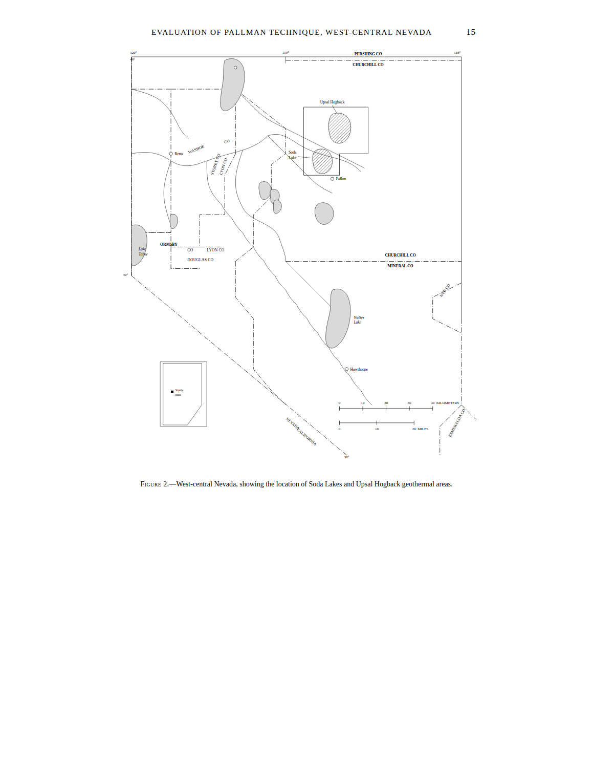Evaluation of Pallman Technique, West-Central Nevada 15
Map of west-central Nevada Outline map of west-central Nevada showing county boundaries, lakes, the towns of Reno, Fallon and Hawthorne, and the locations of the Soda Lakes and Upsal Hogback geothermal areas, with an inset of the State of Nevada marking the study area. 120° 40° 119° 118° 39° 38° PERSHING CO CHURCHILL CO WASHOE CO STOREY CO LYON CO ORMSBY CO LYON CO DOUGLAS CO CHURCHILL CO MINERAL CO NYE CO ESMERALDA CO NEVADA CALIFORNIA Lake Tahoe Walker Lake Reno Fallon Hawthorne Upsal Hogback Soda Lake Study area 0 10 20 30 40 KILOMETERS 0 10 20 MILES
Figure 2.—West-central Nevada, showing the location of Soda Lakes and Upsal Hogback geothermal areas.